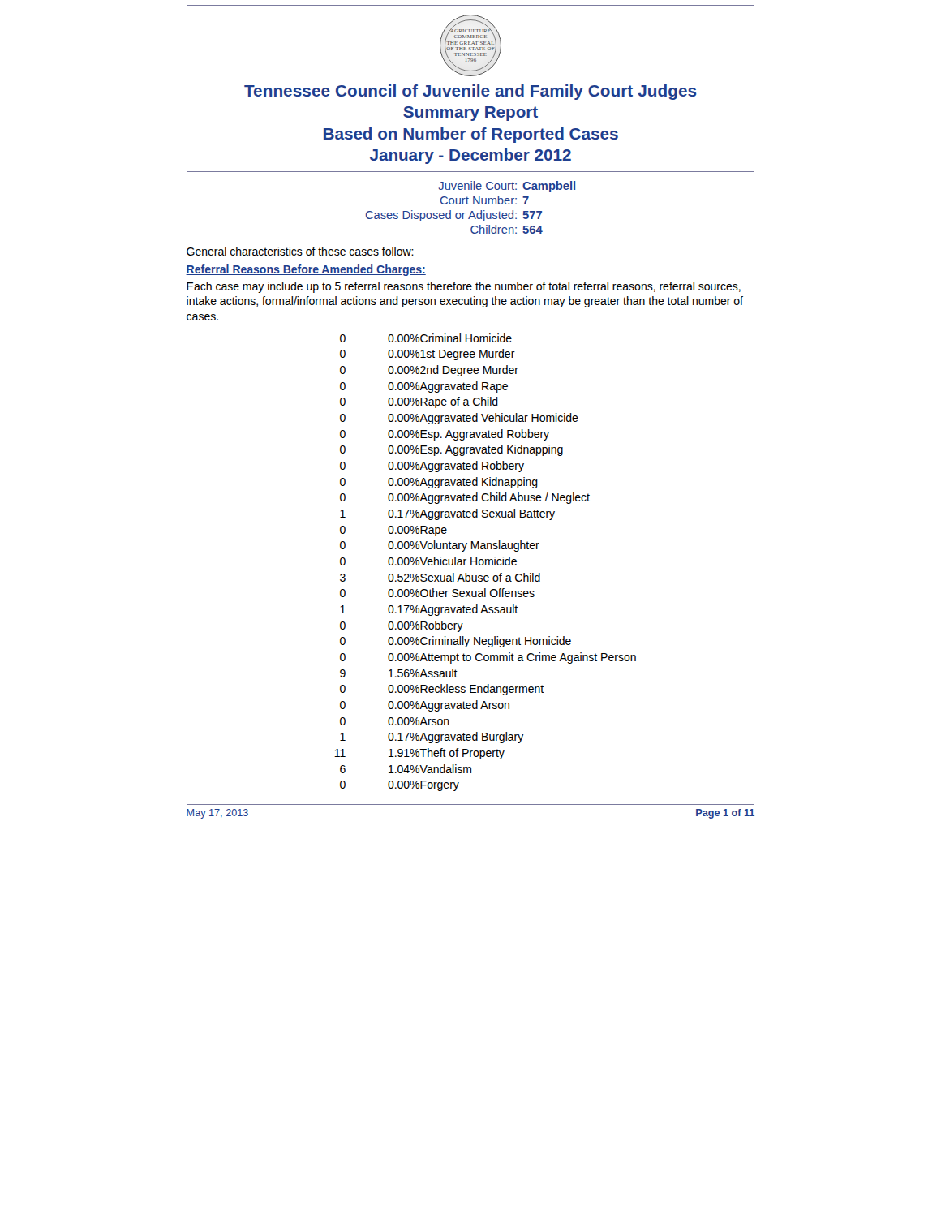AGRICULTURE
COMMERCE
THE GREAT SEAL
OF THE STATE OF
TENNESSEE
1796
Tennessee Council of Juvenile and Family Court Judges
Summary Report
Based on Number of Reported Cases
January - December 2012
| Juvenile Court: | Campbell |
| Court Number: | 7 |
| Cases Disposed or Adjusted: | 577 |
| Children: | 564 |
General characteristics of these cases follow:
Referral Reasons Before Amended Charges:
Each case may include up to 5 referral reasons therefore the number of total referral reasons, referral sources, intake actions, formal/informal actions and person executing the action may be greater than the total number of cases.
| 0 | 0.00% | Criminal Homicide |
| 0 | 0.00% | 1st Degree Murder |
| 0 | 0.00% | 2nd Degree Murder |
| 0 | 0.00% | Aggravated Rape |
| 0 | 0.00% | Rape of a Child |
| 0 | 0.00% | Aggravated Vehicular Homicide |
| 0 | 0.00% | Esp. Aggravated Robbery |
| 0 | 0.00% | Esp. Aggravated Kidnapping |
| 0 | 0.00% | Aggravated Robbery |
| 0 | 0.00% | Aggravated Kidnapping |
| 0 | 0.00% | Aggravated Child Abuse / Neglect |
| 1 | 0.17% | Aggravated Sexual Battery |
| 0 | 0.00% | Rape |
| 0 | 0.00% | Voluntary Manslaughter |
| 0 | 0.00% | Vehicular Homicide |
| 3 | 0.52% | Sexual Abuse of a Child |
| 0 | 0.00% | Other Sexual Offenses |
| 1 | 0.17% | Aggravated Assault |
| 0 | 0.00% | Robbery |
| 0 | 0.00% | Criminally Negligent Homicide |
| 0 | 0.00% | Attempt to Commit a Crime Against Person |
| 9 | 1.56% | Assault |
| 0 | 0.00% | Reckless Endangerment |
| 0 | 0.00% | Aggravated Arson |
| 0 | 0.00% | Arson |
| 1 | 0.17% | Aggravated Burglary |
| 11 | 1.91% | Theft of Property |
| 6 | 1.04% | Vandalism |
| 0 | 0.00% | Forgery |
May 17, 2013
Page 1 of 11